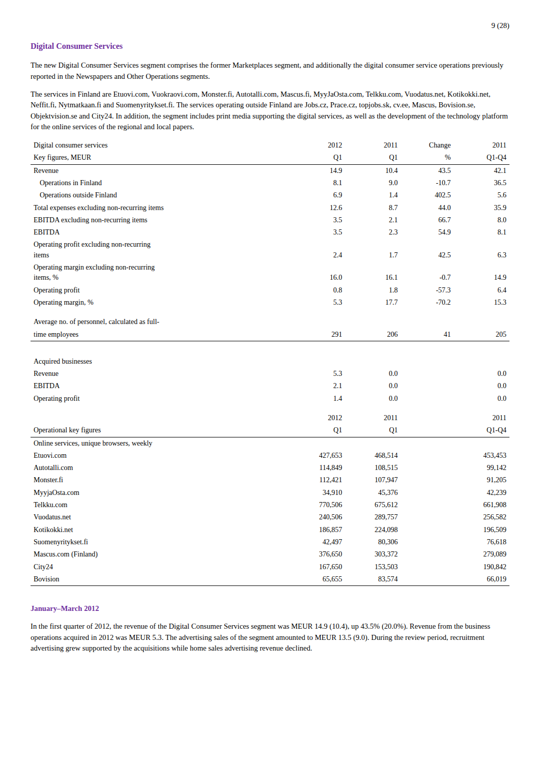9 (28)
Digital Consumer Services
The new Digital Consumer Services segment comprises the former Marketplaces segment, and additionally the digital consumer service operations previously reported in the Newspapers and Other Operations segments.
The services in Finland are Etuovi.com, Vuokraovi.com, Monster.fi, Autotalli.com, Mascus.fi, MyyJaOsta.com, Telkku.com, Vuodatus.net, Kotikokki.net, Neffit.fi, Nytmatkaan.fi and Suomenyritykset.fi. The services operating outside Finland are Jobs.cz, Prace.cz, topjobs.sk, cv.ee, Mascus, Bovision.se, Objektvision.se and City24. In addition, the segment includes print media supporting the digital services, as well as the development of the technology platform for the online services of the regional and local papers.
| Digital consumer services | 2012 | 2011 | Change | 2011 |
| --- | --- | --- | --- | --- |
| Key figures, MEUR | Q1 | Q1 | % | Q1-Q4 |
| Revenue | 14.9 | 10.4 | 43.5 | 42.1 |
| Operations in Finland | 8.1 | 9.0 | -10.7 | 36.5 |
| Operations outside Finland | 6.9 | 1.4 | 402.5 | 5.6 |
| Total expenses excluding non-recurring items | 12.6 | 8.7 | 44.0 | 35.9 |
| EBITDA excluding non-recurring items | 3.5 | 2.1 | 66.7 | 8.0 |
| EBITDA | 3.5 | 2.3 | 54.9 | 8.1 |
| Operating profit excluding non-recurring items | 2.4 | 1.7 | 42.5 | 6.3 |
| Operating margin excluding non-recurring items, % | 16.0 | 16.1 | -0.7 | 14.9 |
| Operating profit | 0.8 | 1.8 | -57.3 | 6.4 |
| Operating margin, % | 5.3 | 17.7 | -70.2 | 15.3 |
| Average no. of personnel, calculated as full- | | | | |
| time employees | 291 | 206 | 41 | 205 |
| Acquired businesses | | | | |
| Revenue | 5.3 | 0.0 | | 0.0 |
| EBITDA | 2.1 | 0.0 | | 0.0 |
| Operating profit | 1.4 | 0.0 | | 0.0 |
| | 2012 | 2011 | | 2011 |
| Operational key figures | Q1 | Q1 | | Q1-Q4 |
| Online services, unique browsers, weekly | | | | |
| Etuovi.com | 427,653 | 468,514 | | 453,453 |
| Autotalli.com | 114,849 | 108,515 | | 99,142 |
| Monster.fi | 112,421 | 107,947 | | 91,205 |
| MyyjaOsta.com | 34,910 | 45,376 | | 42,239 |
| Telkku.com | 770,506 | 675,612 | | 661,908 |
| Vuodatus.net | 240,506 | 289,757 | | 256,582 |
| Kotikokki.net | 186,857 | 224,098 | | 196,509 |
| Suomenyritykset.fi | 42,497 | 80,306 | | 76,618 |
| Mascus.com (Finland) | 376,650 | 303,372 | | 279,089 |
| City24 | 167,650 | 153,503 | | 190,842 |
| Bovision | 65,655 | 83,574 | | 66,019 |
January–March 2012
In the first quarter of 2012, the revenue of the Digital Consumer Services segment was MEUR 14.9 (10.4), up 43.5% (20.0%). Revenue from the business operations acquired in 2012 was MEUR 5.3. The advertising sales of the segment amounted to MEUR 13.5 (9.0). During the review period, recruitment advertising grew supported by the acquisitions while home sales advertising revenue declined.